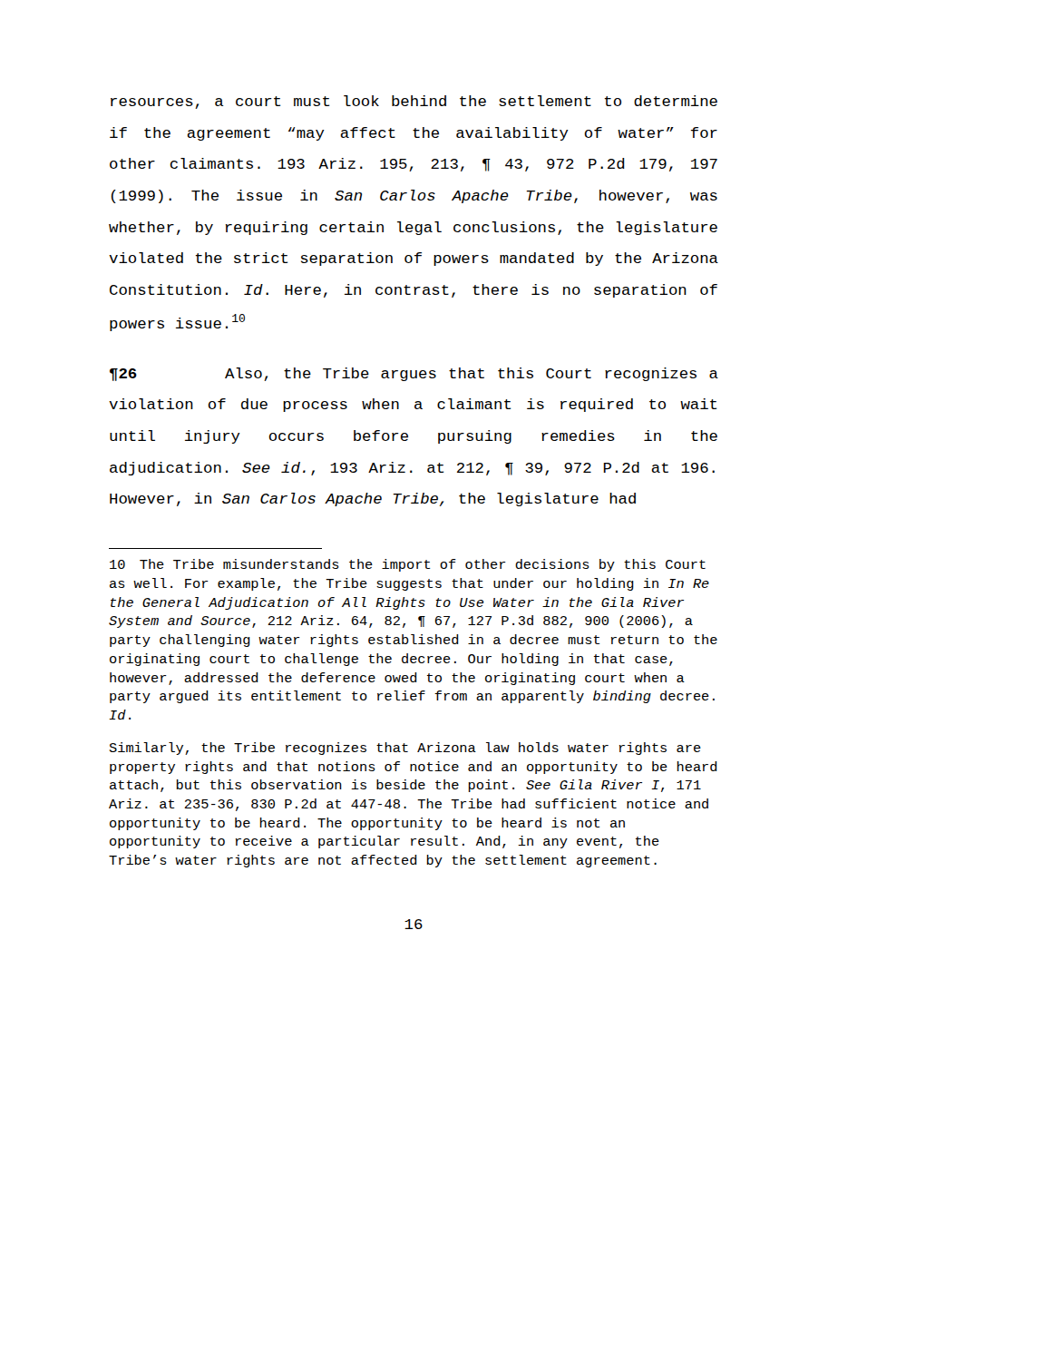resources, a court must look behind the settlement to determine if the agreement “may affect the availability of water” for other claimants. 193 Ariz. 195, 213, ¶ 43, 972 P.2d 179, 197 (1999). The issue in San Carlos Apache Tribe, however, was whether, by requiring certain legal conclusions, the legislature violated the strict separation of powers mandated by the Arizona Constitution. Id. Here, in contrast, there is no separation of powers issue.10
¶26 Also, the Tribe argues that this Court recognizes a violation of due process when a claimant is required to wait until injury occurs before pursuing remedies in the adjudication. See id., 193 Ariz. at 212, ¶ 39, 972 P.2d at 196. However, in San Carlos Apache Tribe, the legislature had
10 The Tribe misunderstands the import of other decisions by this Court as well. For example, the Tribe suggests that under our holding in In Re the General Adjudication of All Rights to Use Water in the Gila River System and Source, 212 Ariz. 64, 82, ¶ 67, 127 P.3d 882, 900 (2006), a party challenging water rights established in a decree must return to the originating court to challenge the decree. Our holding in that case, however, addressed the deference owed to the originating court when a party argued its entitlement to relief from an apparently binding decree. Id.
Similarly, the Tribe recognizes that Arizona law holds water rights are property rights and that notions of notice and an opportunity to be heard attach, but this observation is beside the point. See Gila River I, 171 Ariz. at 235-36, 830 P.2d at 447-48. The Tribe had sufficient notice and opportunity to be heard. The opportunity to be heard is not an opportunity to receive a particular result. And, in any event, the Tribe’s water rights are not affected by the settlement agreement.
16